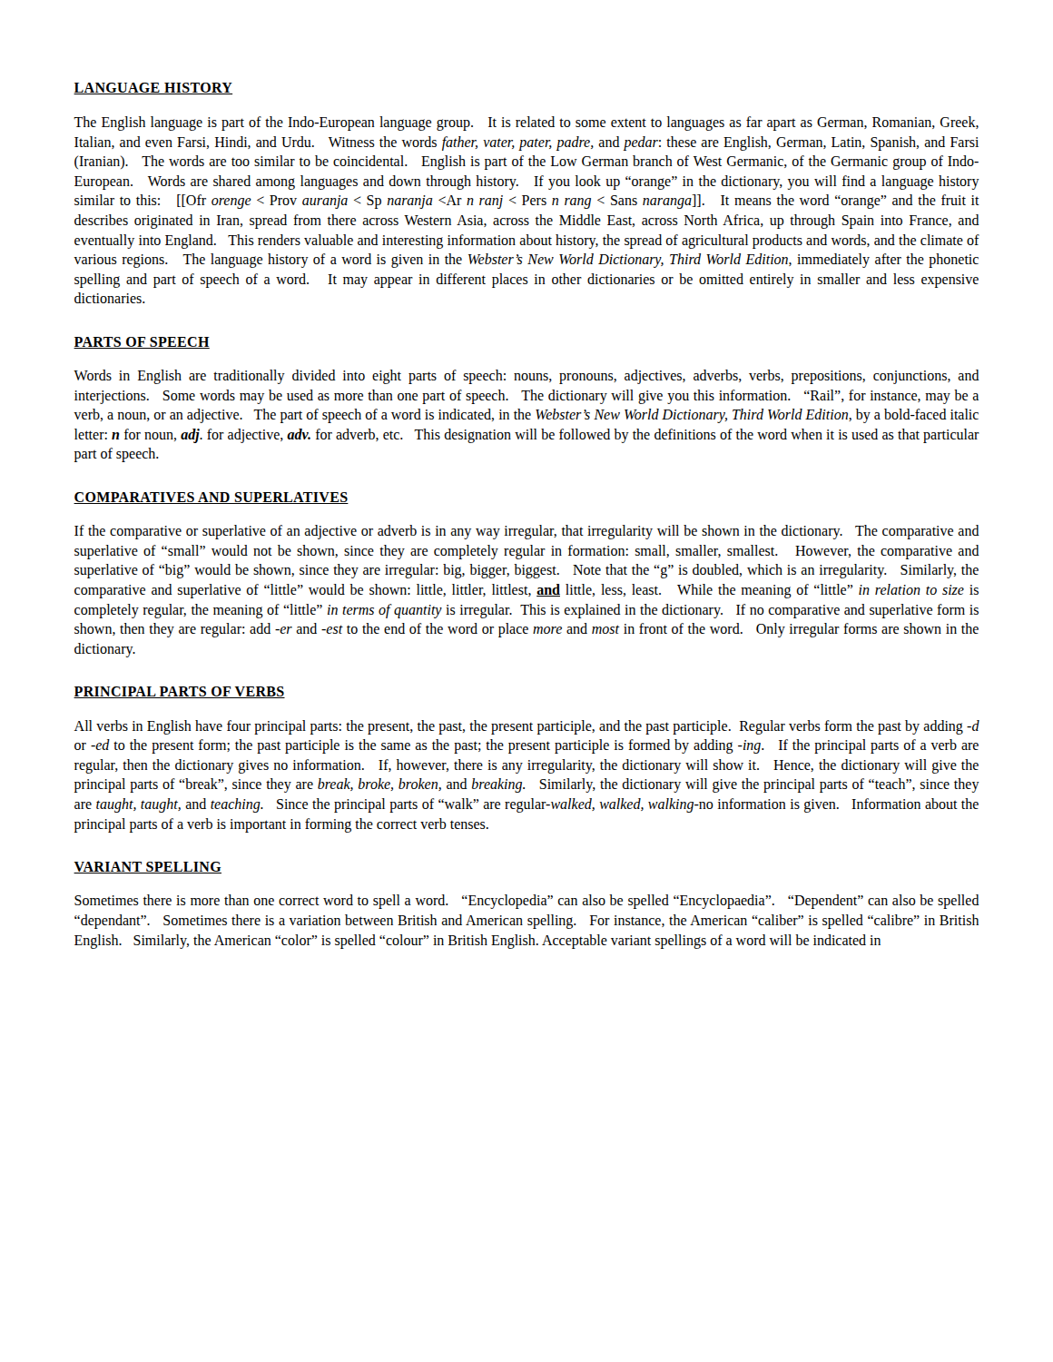Language History
The English language is part of the Indo-European language group. It is related to some extent to languages as far apart as German, Romanian, Greek, Italian, and even Farsi, Hindi, and Urdu. Witness the words father, vater, pater, padre, and pedar: these are English, German, Latin, Spanish, and Farsi (Iranian). The words are too similar to be coincidental. English is part of the Low German branch of West Germanic, of the Germanic group of Indo-European. Words are shared among languages and down through history. If you look up “orange” in the dictionary, you will find a language history similar to this: [[Ofr orenge < Prov auranja < Sp naranja <Ar n ranj < Pers n rang < Sans naranga]]. It means the word “orange” and the fruit it describes originated in Iran, spread from there across Western Asia, across the Middle East, across North Africa, up through Spain into France, and eventually into England. This renders valuable and interesting information about history, the spread of agricultural products and words, and the climate of various regions. The language history of a word is given in the Webster’s New World Dictionary, Third World Edition, immediately after the phonetic spelling and part of speech of a word. It may appear in different places in other dictionaries or be omitted entirely in smaller and less expensive dictionaries.
Parts of Speech
Words in English are traditionally divided into eight parts of speech: nouns, pronouns, adjectives, adverbs, verbs, prepositions, conjunctions, and interjections. Some words may be used as more than one part of speech. The dictionary will give you this information. “Rail”, for instance, may be a verb, a noun, or an adjective. The part of speech of a word is indicated, in the Webster’s New World Dictionary, Third World Edition, by a bold-faced italic letter: n for noun, adj. for adjective, adv. for adverb, etc. This designation will be followed by the definitions of the word when it is used as that particular part of speech.
Comparatives and Superlatives
If the comparative or superlative of an adjective or adverb is in any way irregular, that irregularity will be shown in the dictionary. The comparative and superlative of “small” would not be shown, since they are completely regular in formation: small, smaller, smallest. However, the comparative and superlative of “big” would be shown, since they are irregular: big, bigger, biggest. Note that the “g” is doubled, which is an irregularity. Similarly, the comparative and superlative of “little” would be shown: little, littler, littlest, and little, less, least. While the meaning of “little” in relation to size is completely regular, the meaning of “little” in terms of quantity is irregular. This is explained in the dictionary. If no comparative and superlative form is shown, then they are regular: add -er and -est to the end of the word or place more and most in front of the word. Only irregular forms are shown in the dictionary.
Principal Parts of Verbs
All verbs in English have four principal parts: the present, the past, the present participle, and the past participle. Regular verbs form the past by adding -d or -ed to the present form; the past participle is the same as the past; the present participle is formed by adding -ing. If the principal parts of a verb are regular, then the dictionary gives no information. If, however, there is any irregularity, the dictionary will show it. Hence, the dictionary will give the principal parts of “break”, since they are break, broke, broken, and breaking. Similarly, the dictionary will give the principal parts of “teach”, since they are taught, taught, and teaching. Since the principal parts of “walk” are regular-walked, walked, walking-no information is given. Information about the principal parts of a verb is important in forming the correct verb tenses.
Variant Spelling
Sometimes there is more than one correct word to spell a word. “Encyclopedia” can also be spelled “Encyclopaedia”. “Dependent” can also be spelled “dependant”. Sometimes there is a variation between British and American spelling. For instance, the American “caliber” is spelled “calibre” in British English. Similarly, the American “color” is spelled “colour” in British English. Acceptable variant spellings of a word will be indicated in